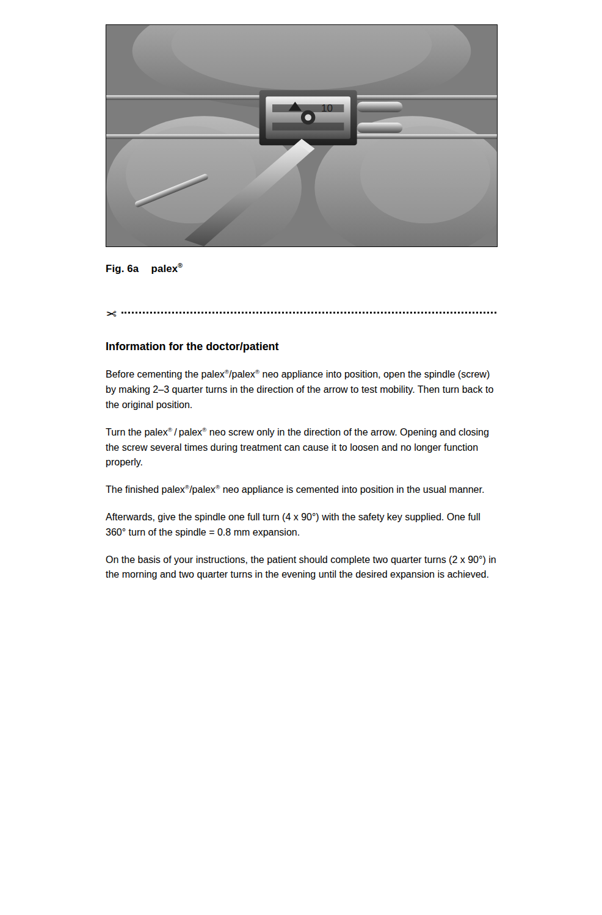10
Fig. 6apalex®
✂
Information for the doctor/patient
Before cementing the palex®/palex® neo appliance into position, open the spindle (screw) by making 2–3 quarter turns in the direction of the arrow to test mobility. Then turn back to the original position.
Turn the palex® / palex® neo screw only in the direction of the arrow. Opening and closing the screw several times during treatment can cause it to loosen and no longer function properly.
The finished palex®/palex® neo appliance is cemented into position in the usual manner.
Afterwards, give the spindle one full turn (4 x 90°) with the safety key supplied. One full 360° turn of the spindle = 0.8 mm expansion.
On the basis of your instructions, the patient should complete two quarter turns (2 x 90°) in the morning and two quarter turns in the evening until the desired expansion is achieved.